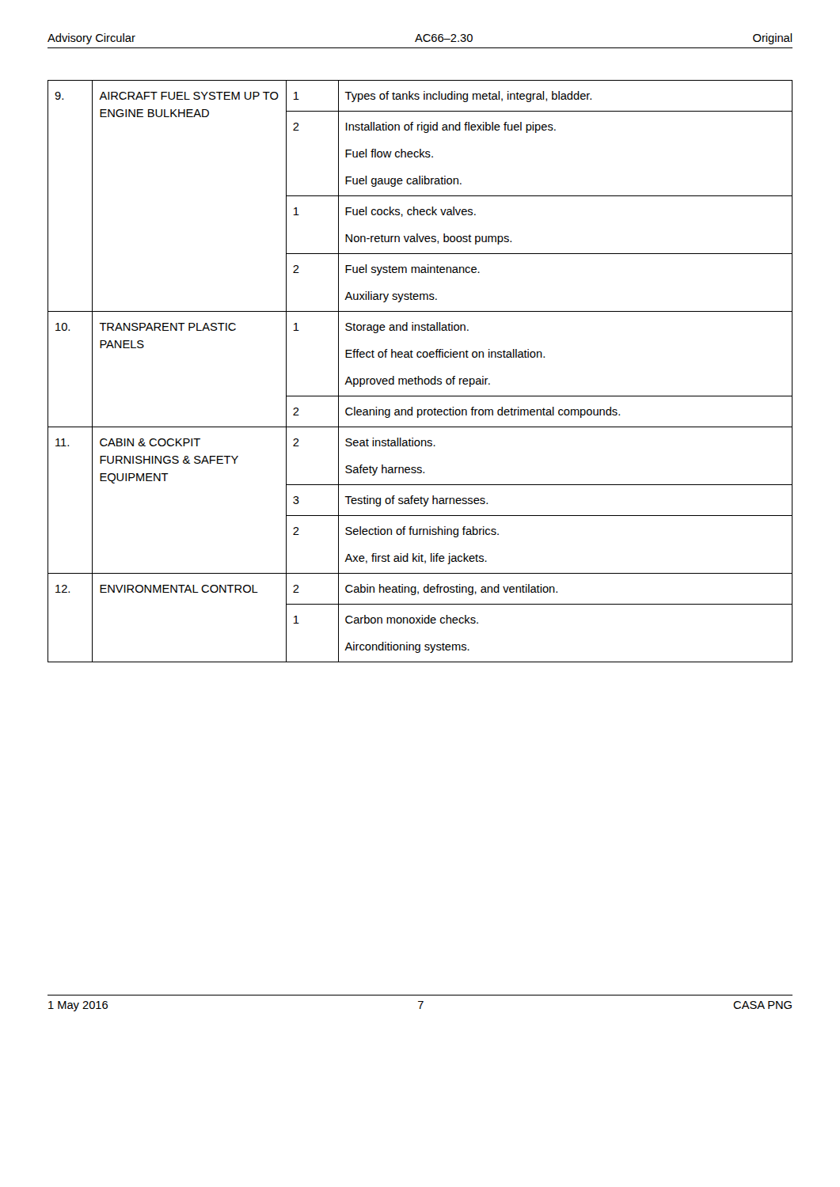Advisory Circular AC66–2.30 Original
| 9. | AIRCRAFT FUEL SYSTEM UP TO ENGINE BULKHEAD | 1 | Types of tanks including metal, integral, bladder. |
| 2 | Installation of rigid and flexible fuel pipes. Fuel flow checks. Fuel gauge calibration. |
| 1 | Fuel cocks, check valves. Non-return valves, boost pumps. |
| 2 | Fuel system maintenance. Auxiliary systems. |
| 10. | TRANSPARENT PLASTIC PANELS | 1 | Storage and installation. Effect of heat coefficient on installation. Approved methods of repair. |
| 2 | Cleaning and protection from detrimental compounds. |
| 11. | CABIN & COCKPIT FURNISHINGS & SAFETY EQUIPMENT | 2 | Seat installations. Safety harness. |
| 3 | Testing of safety harnesses. |
| 2 | Selection of furnishing fabrics. Axe, first aid kit, life jackets. |
| 12. | ENVIRONMENTAL CONTROL | 2 | Cabin heating, defrosting, and ventilation. |
| 1 | Carbon monoxide checks. Airconditioning systems. |
1 May 2016 7 CASA PNG